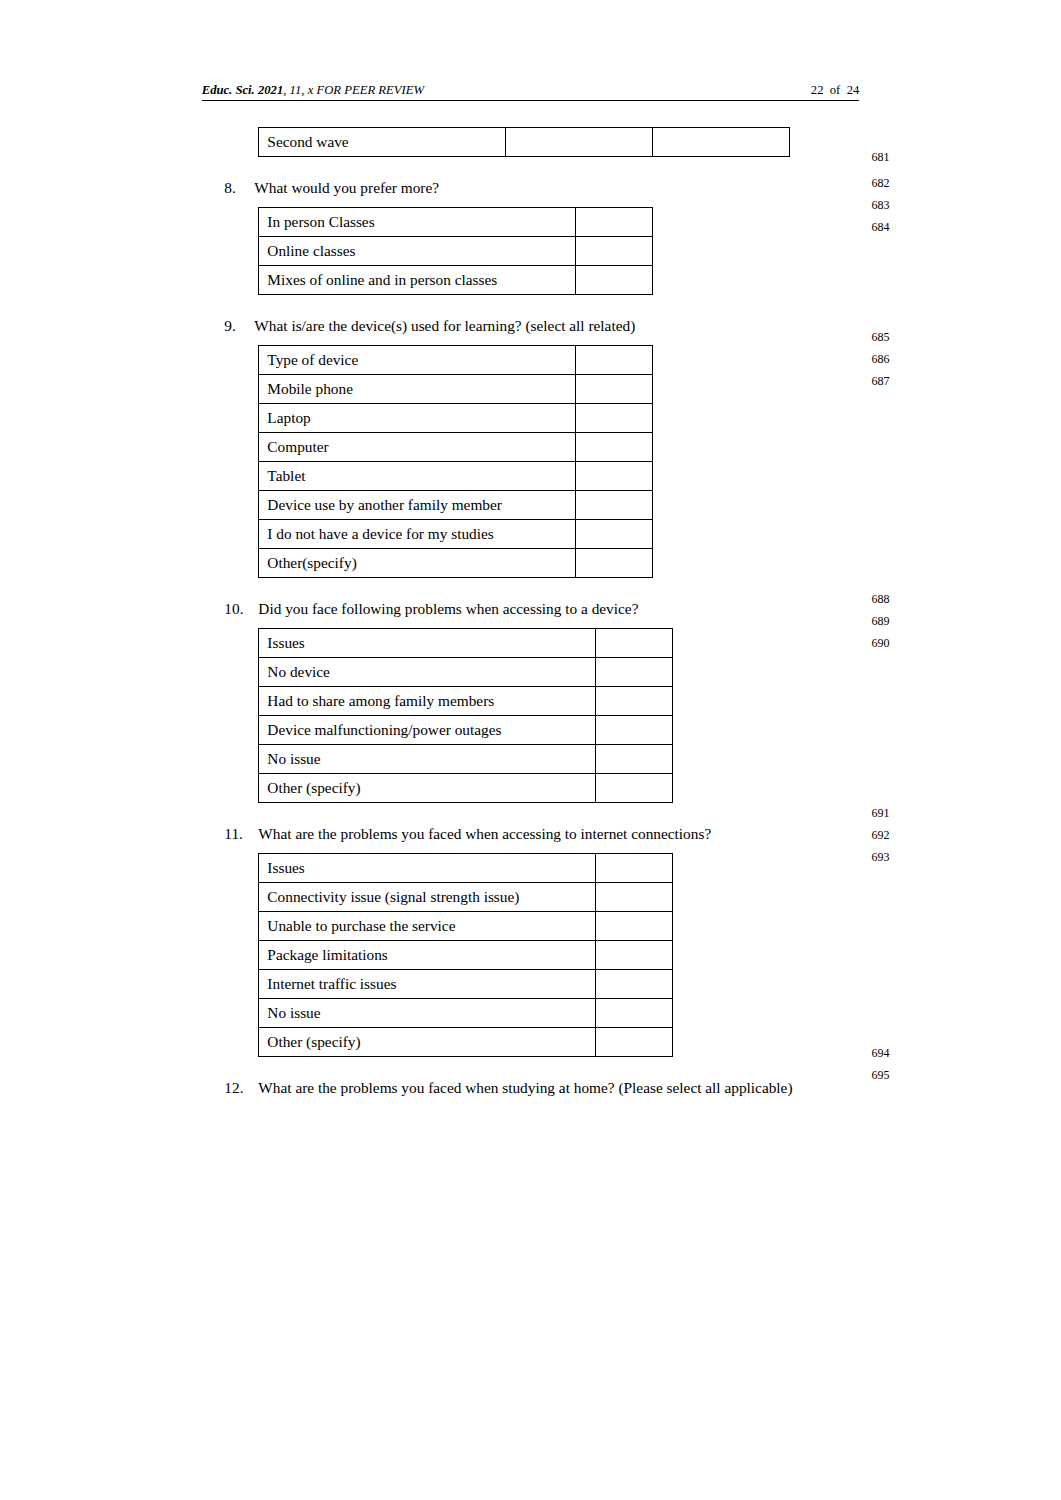Educ. Sci. 2021, 11, x FOR PEER REVIEW
22 of 24
681
682
683
684
685
686
687
688
689
690
691
692
693
694
695
| Second wave | | |
8. What would you prefer more?
| In person Classes | |
| Online classes | |
| Mixes of online and in person classes | |
9. What is/are the device(s) used for learning? (select all related)
| Type of device | |
| Mobile phone | |
| Laptop | |
| Computer | |
| Tablet | |
| Device use by another family member | |
| I do not have a device for my studies | |
| Other(specify) | |
10. Did you face following problems when accessing to a device?
| Issues | |
| No device | |
| Had to share among family members | |
| Device malfunctioning/power outages | |
| No issue | |
| Other (specify) | |
11. What are the problems you faced when accessing to internet connections?
| Issues | |
| Connectivity issue (signal strength issue) | |
| Unable to purchase the service | |
| Package limitations | |
| Internet traffic issues | |
| No issue | |
| Other (specify) | |
12. What are the problems you faced when studying at home? (Please select all applicable)